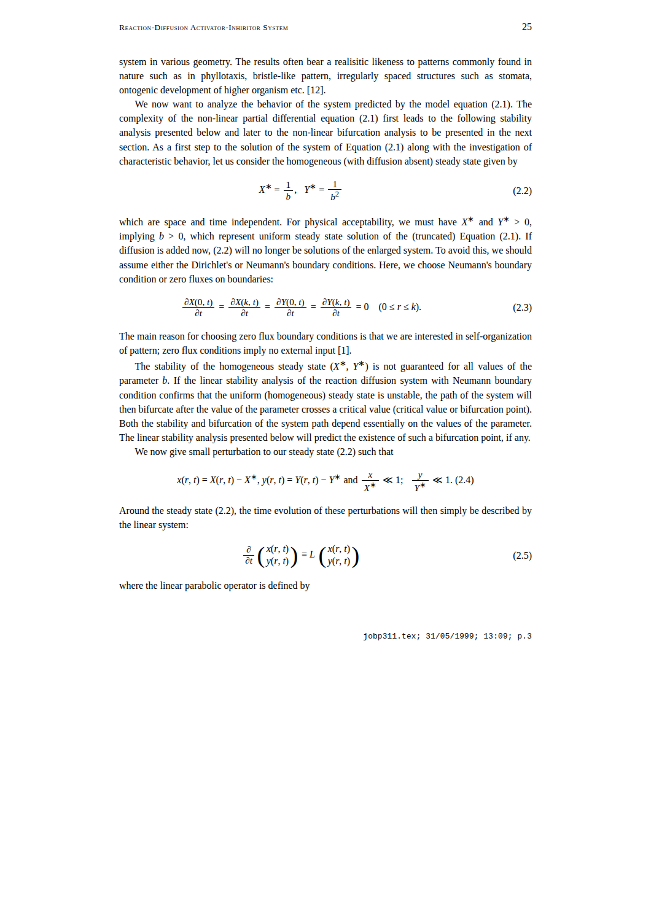Reaction-Diffusion Activator-Inhibitor System 25
system in various geometry. The results often bear a realisitic likeness to patterns commonly found in nature such as in phyllotaxis, bristle-like pattern, irregularly spaced structures such as stomata, ontogenic development of higher organism etc. [12].
We now want to analyze the behavior of the system predicted by the model equation (2.1). The complexity of the non-linear partial differential equation (2.1) first leads to the following stability analysis presented below and later to the non-linear bifurcation analysis to be presented in the next section. As a first step to the solution of the system of Equation (2.1) along with the investigation of characteristic behavior, let us consider the homogeneous (with diffusion absent) steady state given by
X∗ = 1 b, Y∗ = 1 b2 (2.2)
which are space and time independent. For physical acceptability, we must have X∗ and Y∗ > 0, implying b > 0, which represent uniform steady state solution of the (truncated) Equation (2.1). If diffusion is added now, (2.2) will no longer be solutions of the enlarged system. To avoid this, we should assume either the Dirichlet's or Neumann's boundary conditions. Here, we choose Neumann's boundary condition or zero fluxes on boundaries:
∂X(0, t)∂t = ∂X(k, t)∂t = ∂Y(0, t)∂t = ∂Y(k, t)∂t = 0 (0 ≤ r ≤ k). (2.3)
The main reason for choosing zero flux boundary conditions is that we are interested in self-organization of pattern; zero flux conditions imply no external input [1].
The stability of the homogeneous steady state (X∗, Y∗) is not guaranteed for all values of the parameter b. If the linear stability analysis of the reaction diffusion system with Neumann boundary condition confirms that the uniform (homogeneous) steady state is unstable, the path of the system will then bifurcate after the value of the parameter crosses a critical value (critical value or bifurcation point). Both the stability and bifurcation of the system path depend essentially on the values of the parameter. The linear stability analysis presented below will predict the existence of such a bifurcation point, if any.
We now give small perturbation to our steady state (2.2) such that
x(r, t) = X(r, t) − X∗, y(r, t) = Y(r, t) − Y∗ and xX∗ ≪ 1; yY∗ ≪ 1. (2.4)
Around the steady state (2.2), the time evolution of these perturbations will then simply be described by the linear system:
∂∂t(x(r, t) y(r, t)) ≡ L (x(r, t) y(r, t)) (2.5)
where the linear parabolic operator is defined by
jobp311.tex; 31/05/1999; 13:09; p.3